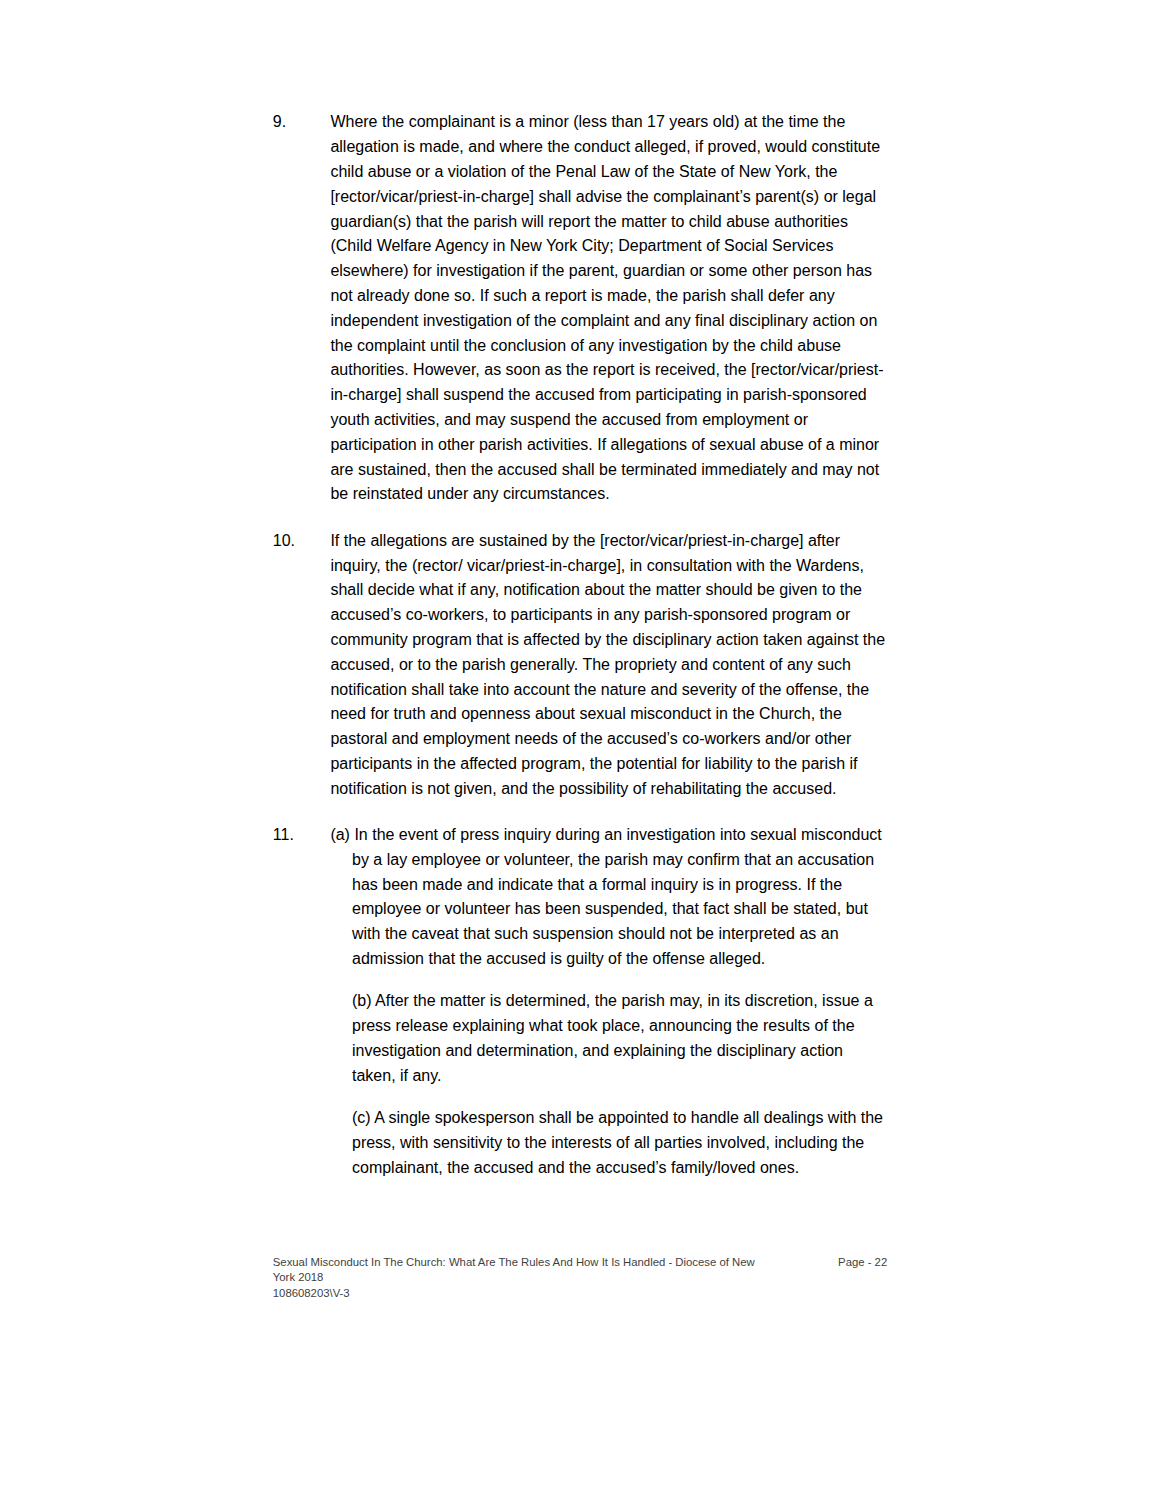9.
Where the complainant is a minor (less than 17 years old) at the time the allegation is made, and where the conduct alleged, if proved, would constitute child abuse or a violation of the Penal Law of the State of New York, the [rector/vicar/priest-in-charge] shall advise the complainant’s parent(s) or legal guardian(s) that the parish will report the matter to child abuse authorities (Child Welfare Agency in New York City; Department of Social Services elsewhere) for investigation if the parent, guardian or some other person has not already done so. If such a report is made, the parish shall defer any independent investigation of the complaint and any final disciplinary action on the complaint until the conclusion of any investigation by the child abuse authorities. However, as soon as the report is received, the [rector/vicar/priest-in-charge] shall suspend the accused from participating in parish-sponsored youth activities, and may suspend the accused from employment or participation in other parish activities. If allegations of sexual abuse of a minor are sustained, then the accused shall be terminated immediately and may not be reinstated under any circumstances.
10.
If the allegations are sustained by the [rector/vicar/priest-in-charge] after inquiry, the (rector/ vicar/priest-in-charge], in consultation with the Wardens, shall decide what if any, notification about the matter should be given to the accused’s co-workers, to participants in any parish-sponsored program or community program that is affected by the disciplinary action taken against the accused, or to the parish generally. The propriety and content of any such notification shall take into account the nature and severity of the offense, the need for truth and openness about sexual misconduct in the Church, the pastoral and employment needs of the accused’s co-workers and/or other participants in the affected program, the potential for liability to the parish if notification is not given, and the possibility of rehabilitating the accused.
11.
(a) In the event of press inquiry during an investigation into sexual misconduct by a lay employee or volunteer, the parish may confirm that an accusation has been made and indicate that a formal inquiry is in progress. If the employee or volunteer has been suspended, that fact shall be stated, but with the caveat that such suspension should not be interpreted as an admission that the accused is guilty of the offense alleged.
(b) After the matter is determined, the parish may, in its discretion, issue a press release explaining what took place, announcing the results of the investigation and determination, and explaining the disciplinary action taken, if any.
(c) A single spokesperson shall be appointed to handle all dealings with the press, with sensitivity to the interests of all parties involved, including the complainant, the accused and the accused’s family/loved ones.
Sexual Misconduct In The Church: What Are The Rules And How It Is Handled - Diocese of New York 2018 108608203\V-3
Page - 22